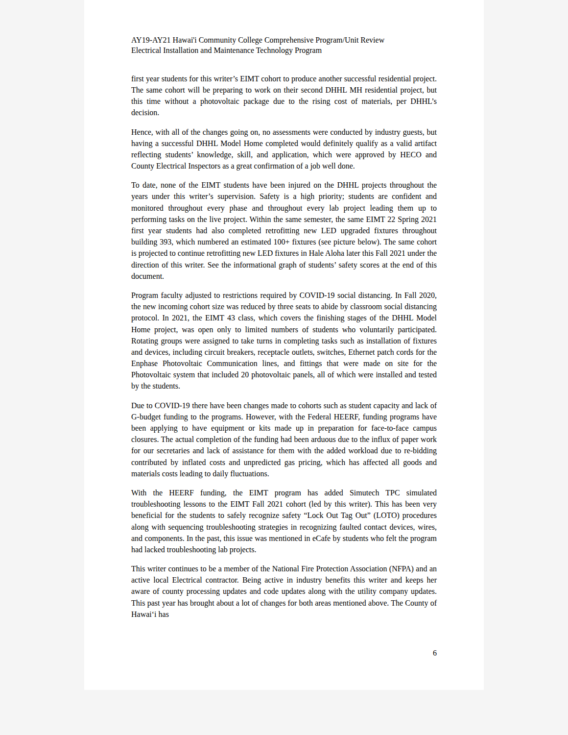AY19-AY21 Hawai'i Community College Comprehensive Program/Unit Review
Electrical Installation and Maintenance Technology Program
first year students for this writer’s EIMT cohort to produce another successful residential project. The same cohort will be preparing to work on their second DHHL MH residential project, but this time without a photovoltaic package due to the rising cost of materials, per DHHL’s decision.
Hence, with all of the changes going on, no assessments were conducted by industry guests, but having a successful DHHL Model Home completed would definitely qualify as a valid artifact reflecting students’ knowledge, skill, and application, which were approved by HECO and County Electrical Inspectors as a great confirmation of a job well done.
To date, none of the EIMT students have been injured on the DHHL projects throughout the years under this writer’s supervision. Safety is a high priority; students are confident and monitored throughout every phase and throughout every lab project leading them up to performing tasks on the live project. Within the same semester, the same EIMT 22 Spring 2021 first year students had also completed retrofitting new LED upgraded fixtures throughout building 393, which numbered an estimated 100+ fixtures (see picture below). The same cohort is projected to continue retrofitting new LED fixtures in Hale Aloha later this Fall 2021 under the direction of this writer. See the informational graph of students’ safety scores at the end of this document.
Program faculty adjusted to restrictions required by COVID-19 social distancing. In Fall 2020, the new incoming cohort size was reduced by three seats to abide by classroom social distancing protocol. In 2021, the EIMT 43 class, which covers the finishing stages of the DHHL Model Home project, was open only to limited numbers of students who voluntarily participated. Rotating groups were assigned to take turns in completing tasks such as installation of fixtures and devices, including circuit breakers, receptacle outlets, switches, Ethernet patch cords for the Enphase Photovoltaic Communication lines, and fittings that were made on site for the Photovoltaic system that included 20 photovoltaic panels, all of which were installed and tested by the students.
Due to COVID-19 there have been changes made to cohorts such as student capacity and lack of G-budget funding to the programs. However, with the Federal HEERF, funding programs have been applying to have equipment or kits made up in preparation for face-to-face campus closures. The actual completion of the funding had been arduous due to the influx of paper work for our secretaries and lack of assistance for them with the added workload due to re-bidding contributed by inflated costs and unpredicted gas pricing, which has affected all goods and materials costs leading to daily fluctuations.
With the HEERF funding, the EIMT program has added Simutech TPC simulated troubleshooting lessons to the EIMT Fall 2021 cohort (led by this writer). This has been very beneficial for the students to safely recognize safety “Lock Out Tag Out” (LOTO) procedures along with sequencing troubleshooting strategies in recognizing faulted contact devices, wires, and components. In the past, this issue was mentioned in eCafe by students who felt the program had lacked troubleshooting lab projects.
This writer continues to be a member of the National Fire Protection Association (NFPA) and an active local Electrical contractor. Being active in industry benefits this writer and keeps her aware of county processing updates and code updates along with the utility company updates. This past year has brought about a lot of changes for both areas mentioned above. The County of Hawaiʻi has
6